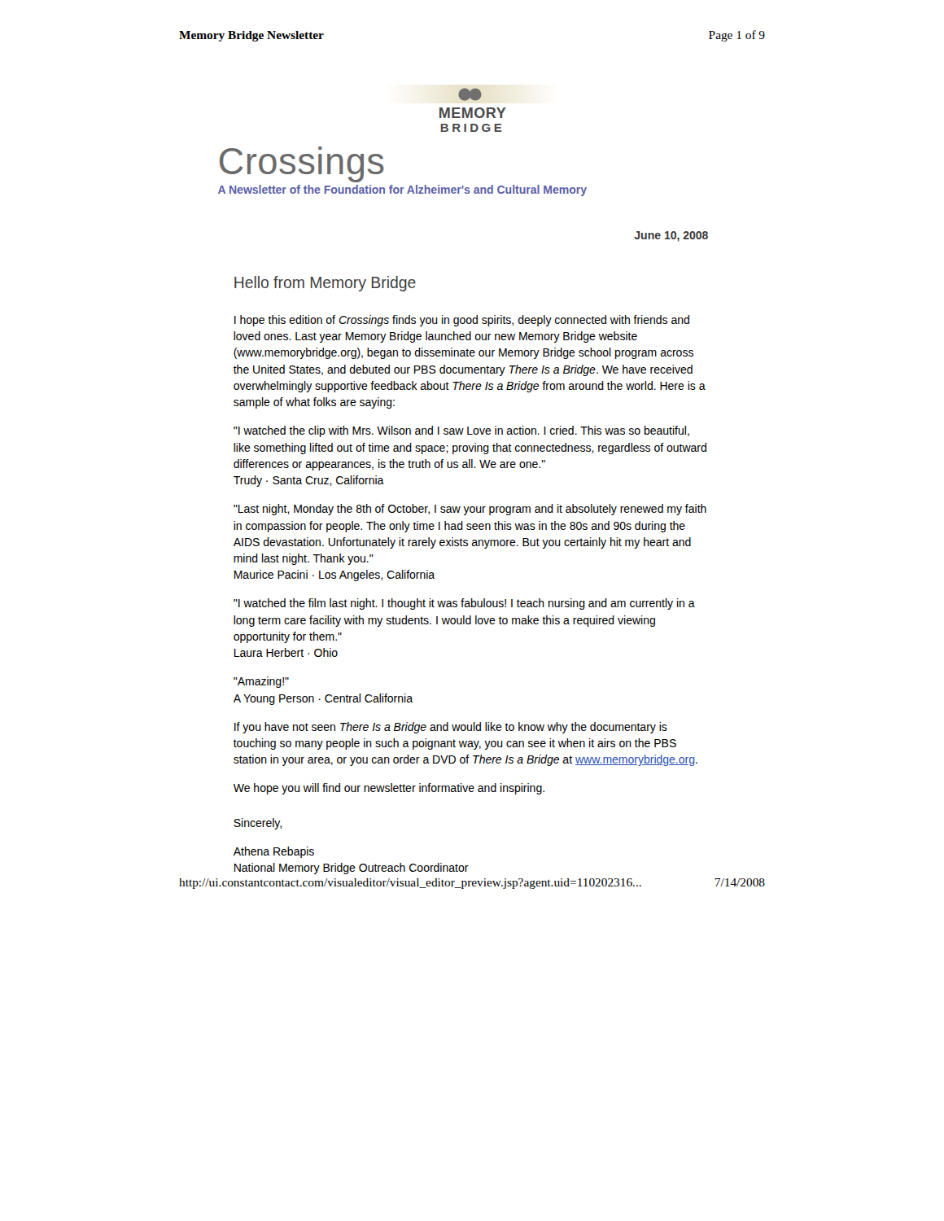Memory Bridge Newsletter Page 1 of 9
MEMORY BRIDGE
Crossings
A Newsletter of the Foundation for Alzheimer's and Cultural Memory
June 10, 2008
Hello from Memory Bridge
I hope this edition of Crossings finds you in good spirits, deeply connected with friends and loved ones. Last year Memory Bridge launched our new Memory Bridge website (www.memorybridge.org), began to disseminate our Memory Bridge school program across the United States, and debuted our PBS documentary There Is a Bridge. We have received overwhelmingly supportive feedback about There Is a Bridge from around the world. Here is a sample of what folks are saying:
"I watched the clip with Mrs. Wilson and I saw Love in action. I cried. This was so beautiful, like something lifted out of time and space; proving that connectedness, regardless of outward differences or appearances, is the truth of us all. We are one." Trudy · Santa Cruz, California
"Last night, Monday the 8th of October, I saw your program and it absolutely renewed my faith in compassion for people. The only time I had seen this was in the 80s and 90s during the AIDS devastation. Unfortunately it rarely exists anymore. But you certainly hit my heart and mind last night. Thank you." Maurice Pacini · Los Angeles, California
"I watched the film last night. I thought it was fabulous! I teach nursing and am currently in a long term care facility with my students. I would love to make this a required viewing opportunity for them." Laura Herbert · Ohio
"Amazing!" A Young Person · Central California
If you have not seen There Is a Bridge and would like to know why the documentary is touching so many people in such a poignant way, you can see it when it airs on the PBS station in your area, or you can order a DVD of There Is a Bridge at www.memorybridge.org.
We hope you will find our newsletter informative and inspiring.
Sincerely,
Athena Rebapis
National Memory Bridge Outreach Coordinator
http://ui.constantcontact.com/visualeditor/visual_editor_preview.jsp?agent.uid=110202316... 7/14/2008